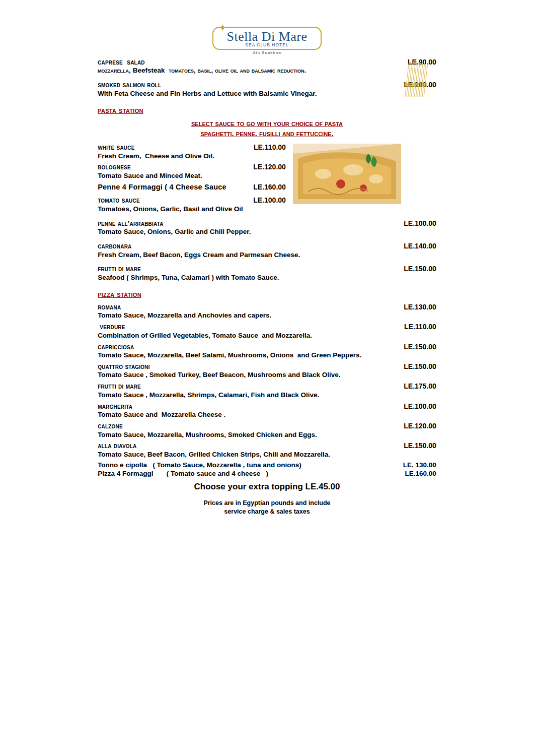✦
Stella Di Mare
SEA CLUB HOTEL
Ain Soukhna
Caprese Salad LE.90.00
Mozzarella, Beefsteak Tomatoes, Basil, Olive Oil and Balsamic Reduction.
Smoked Salmon Roll LE.200.00
With Feta Cheese and Fin Herbs and Lettuce with Balsamic Vinegar.
Pasta Station
Select Sauce To Go with Your Choice of Pasta
Spaghetti. Penne. Fusilli and Fettuccine.
White Sauce LE.110.00
Fresh Cream, Cheese and Olive Oil.
Bolognese LE.120.00
Tomato Sauce and Minced Meat.
Penne 4 Formaggi ( 4 Cheese Sauce LE.160.00
Tomato Sauce LE.100.00
Tomatoes, Onions, Garlic, Basil and Olive Oil
Penne All'arrabbiata LE.100.00
Tomato Sauce, Onions, Garlic and Chili Pepper.
Carbonara LE.140.00
Fresh Cream, Beef Bacon, Eggs Cream and Parmesan Cheese.
Frutti Di Mare LE.150.00
Seafood ( Shrimps, Tuna, Calamari ) with Tomato Sauce.
Pizza Station
Romana LE.130.00
Tomato Sauce, Mozzarella and Anchovies and capers.
Verdure LE.110.00
Combination of Grilled Vegetables, Tomato Sauce and Mozzarella.
Capricciosa LE.150.00
Tomato Sauce, Mozzarella, Beef Salami, Mushrooms, Onions and Green Peppers.
Quattro Stagioni LE.150.00
Tomato Sauce , Smoked Turkey, Beef Beacon, Mushrooms and Black Olive.
Frutti Di Mare LE.175.00
Tomato Sauce , Mozzarella, Shrimps, Calamari, Fish and Black Olive.
Margherita LE.100.00
Tomato Sauce and Mozzarella Cheese .
Calzone LE.120.00
Tomato Sauce, Mozzarella, Mushrooms, Smoked Chicken and Eggs.
Alla Diavola LE.150.00
Tomato Sauce, Beef Bacon, Grilled Chicken Strips, Chili and Mozzarella.
Tonno e cipolla ( Tomato Sauce, Mozzarella , tuna and onions) LE. 130.00
Pizza 4 Formaggi ( Tomato sauce and 4 cheese ) LE.160.00
Choose your extra topping LE.45.00
Prices are in Egyptian pounds and include
service charge & sales taxes